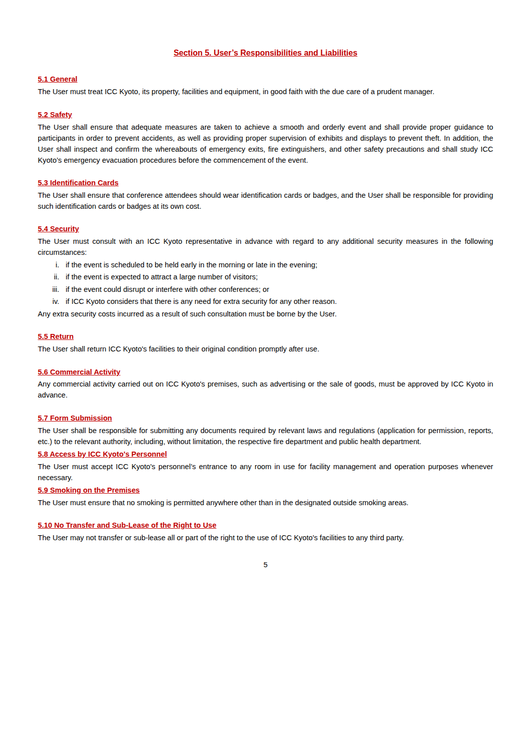Section 5. User’s Responsibilities and Liabilities
5.1 General
The User must treat ICC Kyoto, its property, facilities and equipment, in good faith with the due care of a prudent manager.
5.2 Safety
The User shall ensure that adequate measures are taken to achieve a smooth and orderly event and shall provide proper guidance to participants in order to prevent accidents, as well as providing proper supervision of exhibits and displays to prevent theft. In addition, the User shall inspect and confirm the whereabouts of emergency exits, fire extinguishers, and other safety precautions and shall study ICC Kyoto’s emergency evacuation procedures before the commencement of the event.
5.3 Identification Cards
The User shall ensure that conference attendees should wear identification cards or badges, and the User shall be responsible for providing such identification cards or badges at its own cost.
5.4 Security
The User must consult with an ICC Kyoto representative in advance with regard to any additional security measures in the following circumstances:
if the event is scheduled to be held early in the morning or late in the evening;
if the event is expected to attract a large number of visitors;
if the event could disrupt or interfere with other conferences; or
if ICC Kyoto considers that there is any need for extra security for any other reason.
Any extra security costs incurred as a result of such consultation must be borne by the User.
5.5 Return
The User shall return ICC Kyoto's facilities to their original condition promptly after use.
5.6 Commercial Activity
Any commercial activity carried out on ICC Kyoto's premises, such as advertising or the sale of goods, must be approved by ICC Kyoto in advance.
5.7 Form Submission
The User shall be responsible for submitting any documents required by relevant laws and regulations (application for permission, reports, etc.) to the relevant authority, including, without limitation, the respective fire department and public health department.
5.8 Access by ICC Kyoto's Personnel
The User must accept ICC Kyoto's personnel’s entrance to any room in use for facility management and operation purposes whenever necessary.
5.9 Smoking on the Premises
The User must ensure that no smoking is permitted anywhere other than in the designated outside smoking areas.
5.10 No Transfer and Sub-Lease of the Right to Use
The User may not transfer or sub-lease all or part of the right to the use of ICC Kyoto's facilities to any third party.
5